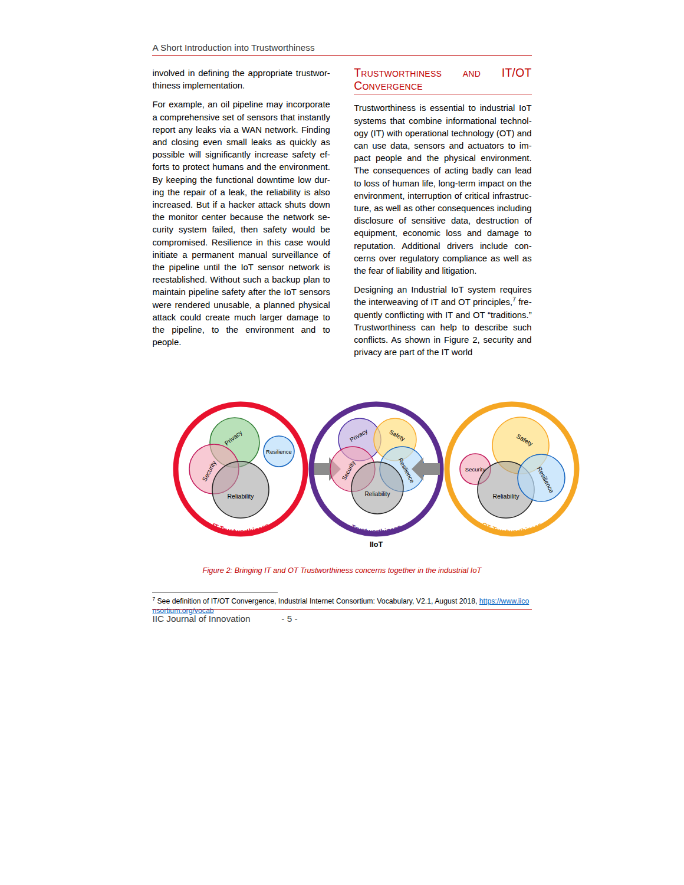A Short Introduction into Trustworthiness
involved in defining the appropriate trustworthiness implementation.
For example, an oil pipeline may incorporate a comprehensive set of sensors that instantly report any leaks via a WAN network. Finding and closing even small leaks as quickly as possible will significantly increase safety efforts to protect humans and the environment. By keeping the functional downtime low during the repair of a leak, the reliability is also increased. But if a hacker attack shuts down the monitor center because the network security system failed, then safety would be compromised. Resilience in this case would initiate a permanent manual surveillance of the pipeline until the IoT sensor network is reestablished. Without such a backup plan to maintain pipeline safety after the IoT sensors were rendered unusable, a planned physical attack could create much larger damage to the pipeline, to the environment and to people.
Trustworthiness and IT/OT Convergence
Trustworthiness is essential to industrial IoT systems that combine informational technology (IT) with operational technology (OT) and can use data, sensors and actuators to impact people and the physical environment. The consequences of acting badly can lead to loss of human life, long-term impact on the environment, interruption of critical infrastructure, as well as other consequences including disclosure of sensitive data, destruction of equipment, economic loss and damage to reputation. Additional drivers include concerns over regulatory compliance as well as the fear of liability and litigation.
Designing an Industrial IoT system requires the interweaving of IT and OT principles,7 frequently conflicting with IT and OT “traditions.” Trustworthiness can help to describe such conflicts. As shown in Figure 2, security and privacy are part of the IT world
Privacy Security Reliability Resilience IT Trustworthiness Privacy Safety Security Resilience Reliability Trustworthiness IIoT Safety Security Reliability Resilience OT Trustworthiness
Figure 2: Bringing IT and OT Trustworthiness concerns together in the industrial IoT
7 See definition of IT/OT Convergence, Industrial Internet Consortium: Vocabulary, V2.1, August 2018, https://www.iiconsortium.org/vocab
IIC Journal of Innovation
- 5 -